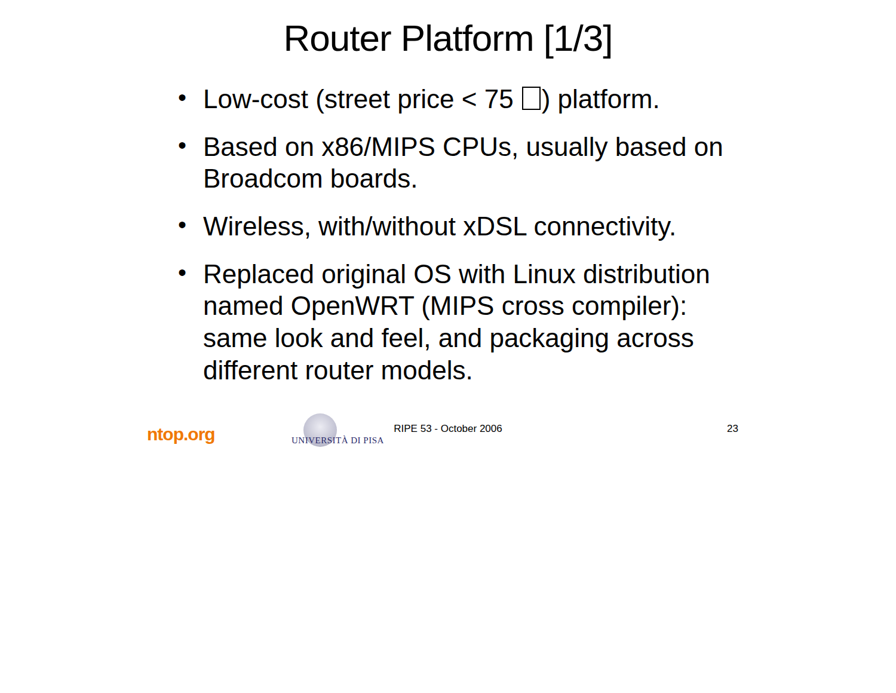Router Platform [1/3]
Low-cost (street price < 75 ) platform.
Based on x86/MIPS CPUs, usually based on Broadcom boards.
Wireless, with/without xDSL connectivity.
Replaced original OS with Linux distribution named OpenWRT (MIPS cross compiler): same look and feel, and packaging across different router models.
ntop. org
UNIVERSITÀ DI PISA
RIPE 53 - October 2006
23